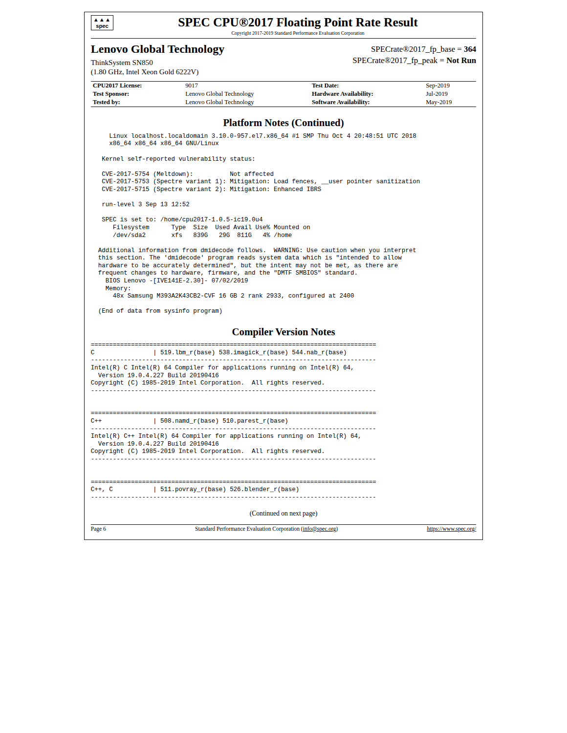▲▲▲
spec
SPEC CPU®2017 Floating Point Rate Result
Copyright 2017-2019 Standard Performance Evaluation Corporation
Lenovo Global Technology
ThinkSystem SN850
(1.80 GHz, Intel Xeon Gold 6222V)
SPECrate®2017_fp_base = 364
SPECrate®2017_fp_peak = Not Run
| CPU2017 License: | 9017 | Test Date: | Sep-2019 |
| Test Sponsor: | Lenovo Global Technology | Hardware Availability: | Jul-2019 |
| Tested by: | Lenovo Global Technology | Software Availability: | May-2019 |
Platform Notes (Continued)
     Linux localhost.localdomain 3.10.0-957.el7.x86_64 #1 SMP Thu Oct 4 20:48:51 UTC 2018
     x86_64 x86_64 x86_64 GNU/Linux

   Kernel self-reported vulnerability status:

   CVE-2017-5754 (Meltdown):          Not affected
   CVE-2017-5753 (Spectre variant 1): Mitigation: Load fences, __user pointer sanitization
   CVE-2017-5715 (Spectre variant 2): Mitigation: Enhanced IBRS

   run-level 3 Sep 13 12:52

   SPEC is set to: /home/cpu2017-1.0.5-ic19.0u4
      Filesystem      Type  Size  Used Avail Use% Mounted on
      /dev/sda2       xfs   839G   29G  811G   4% /home

  Additional information from dmidecode follows.  WARNING: Use caution when you interpret
  this section. The 'dmidecode' program reads system data which is "intended to allow
  hardware to be accurately determined", but the intent may not be met, as there are
  frequent changes to hardware, firmware, and the "DMTF SMBIOS" standard.
    BIOS Lenovo -[IVE141E-2.30]- 07/02/2019
    Memory:
      48x Samsung M393A2K43CB2-CVF 16 GB 2 rank 2933, configured at 2400

  (End of data from sysinfo program)
Compiler Version Notes
==============================================================================
C                | 519.lbm_r(base) 538.imagick_r(base) 544.nab_r(base)
------------------------------------------------------------------------------
Intel(R) C Intel(R) 64 Compiler for applications running on Intel(R) 64,
  Version 19.0.4.227 Build 20190416
Copyright (C) 1985-2019 Intel Corporation.  All rights reserved.
------------------------------------------------------------------------------


==============================================================================
C++              | 508.namd_r(base) 510.parest_r(base)
------------------------------------------------------------------------------
Intel(R) C++ Intel(R) 64 Compiler for applications running on Intel(R) 64,
  Version 19.0.4.227 Build 20190416
Copyright (C) 1985-2019 Intel Corporation.  All rights reserved.
------------------------------------------------------------------------------


==============================================================================
C++, C           | 511.povray_r(base) 526.blender_r(base)
------------------------------------------------------------------------------
(Continued on next page)
Page 6 Standard Performance Evaluation Corporation (info@spec.org) https://www.spec.org/